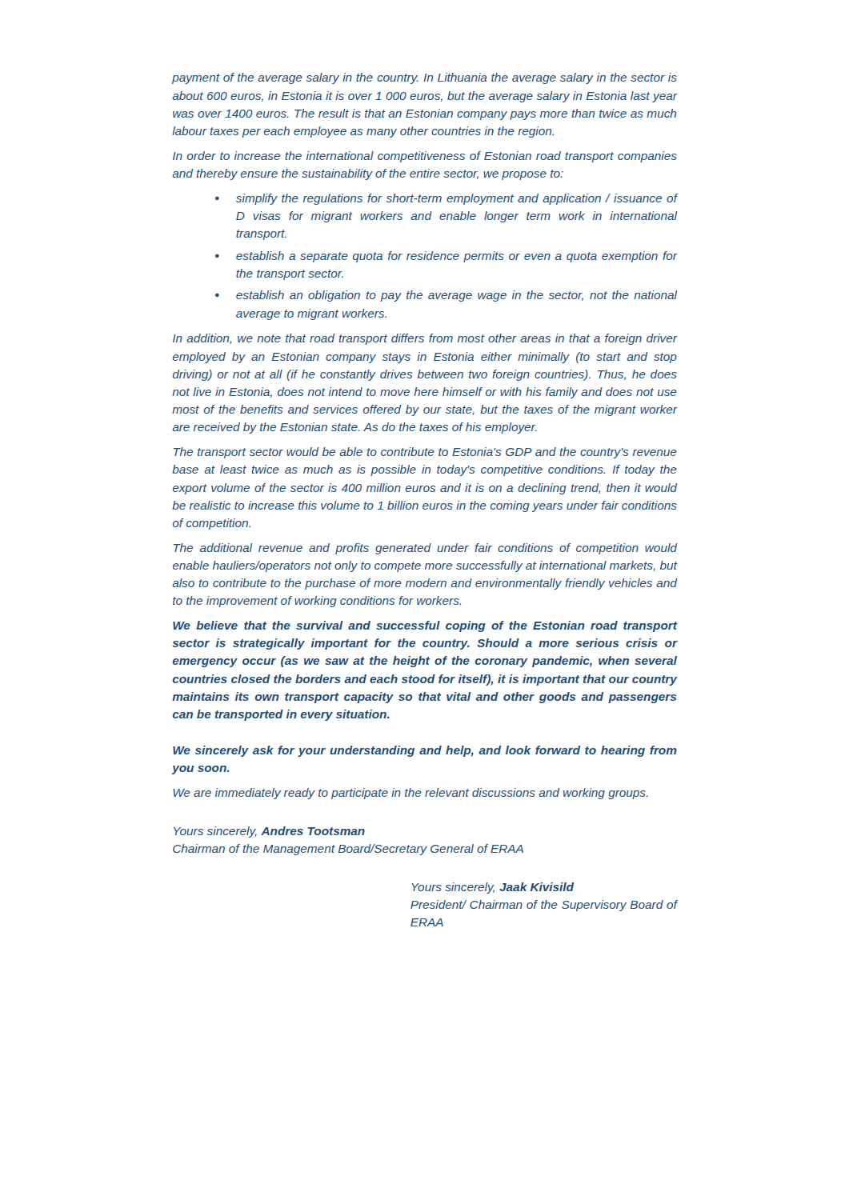payment of the average salary in the country. In Lithuania the average salary in the sector is about 600 euros, in Estonia it is over 1 000 euros, but the average salary in Estonia last year was over 1400 euros. The result is that an Estonian company pays more than twice as much labour taxes per each employee as many other countries in the region.
In order to increase the international competitiveness of Estonian road transport companies and thereby ensure the sustainability of the entire sector, we propose to:
simplify the regulations for short-term employment and application / issuance of D visas for migrant workers and enable longer term work in international transport.
establish a separate quota for residence permits or even a quota exemption for the transport sector.
establish an obligation to pay the average wage in the sector, not the national average to migrant workers.
In addition, we note that road transport differs from most other areas in that a foreign driver employed by an Estonian company stays in Estonia either minimally (to start and stop driving) or not at all (if he constantly drives between two foreign countries). Thus, he does not live in Estonia, does not intend to move here himself or with his family and does not use most of the benefits and services offered by our state, but the taxes of the migrant worker are received by the Estonian state. As do the taxes of his employer.
The transport sector would be able to contribute to Estonia's GDP and the country's revenue base at least twice as much as is possible in today's competitive conditions. If today the export volume of the sector is 400 million euros and it is on a declining trend, then it would be realistic to increase this volume to 1 billion euros in the coming years under fair conditions of competition.
The additional revenue and profits generated under fair conditions of competition would enable hauliers/operators not only to compete more successfully at international markets, but also to contribute to the purchase of more modern and environmentally friendly vehicles and to the improvement of working conditions for workers.
We believe that the survival and successful coping of the Estonian road transport sector is strategically important for the country. Should a more serious crisis or emergency occur (as we saw at the height of the coronary pandemic, when several countries closed the borders and each stood for itself), it is important that our country maintains its own transport capacity so that vital and other goods and passengers can be transported in every situation.
We sincerely ask for your understanding and help, and look forward to hearing from you soon.
We are immediately ready to participate in the relevant discussions and working groups.
Yours sincerely, Andres Tootsman
Chairman of the Management Board/Secretary General of ERAA
Yours sincerely, Jaak Kivisild
President/ Chairman of the Supervisory Board of ERAA